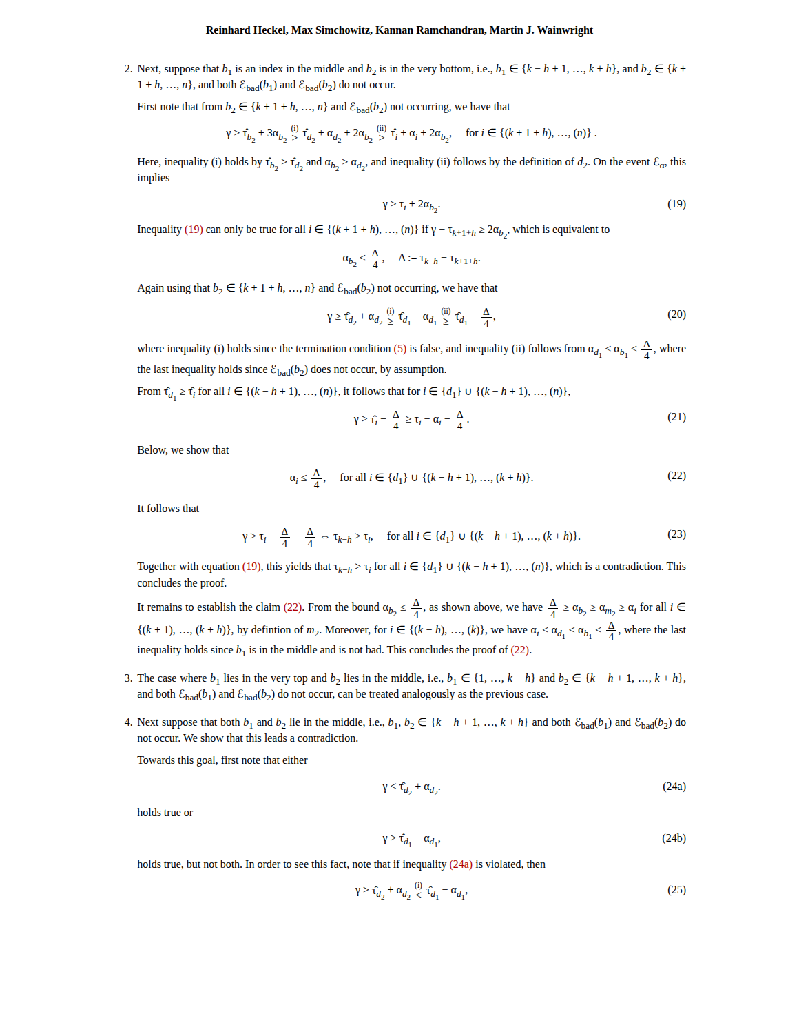Reinhard Heckel, Max Simchowitz, Kannan Ramchandran, Martin J. Wainwright
2.
Next, suppose that b1 is an index in the middle and b2 is in the very bottom, i.e., b1 ∈ {k − h + 1, …, k + h}, and b2 ∈ {k + 1 + h, …, n}, and both ℰbad(b1) and ℰbad(b2) do not occur.
First note that from b2 ∈ {k + 1 + h, …, n} and ℰbad(b2) not occurring, we have that
γ ≥ τ̂b2 + 3αb2 (i)≥ τ̂d2 + αd2 + 2αb2 (ii)≥ τ̂i + αi + 2αb2, for i ∈ {(k + 1 + h), …, (n)} .
Here, inequality (i) holds by τ̂b2 ≥ τ̂d2 and αb2 ≥ αd2, and inequality (ii) follows by the definition of d2. On the event ℰα, this implies
γ ≥ τi + 2αb2.
(19)
Inequality (19) can only be true for all i ∈ {(k + 1 + h), …, (n)} if γ − τk+1+h ≥ 2αb2, which is equivalent to
αb2 ≤ Δ 4, Δ := τk−h − τk+1+h.
Again using that b2 ∈ {k + 1 + h, …, n} and ℰbad(b2) not occurring, we have that
γ ≥ τ̂d2 + αd2 (i)≥ τ̂d1 − αd1 (ii)≥ τ̂d1 − Δ 4,
(20)
where inequality (i) holds since the termination condition (5) is false, and inequality (ii) follows from αd1 ≤ αb1 ≤ Δ 4, where the last inequality holds since ℰbad(b2) does not occur, by assumption.
From τ̂d1 ≥ τ̂i for all i ∈ {(k − h + 1), …, (n)}, it follows that for i ∈ {d1} ∪ {(k − h + 1), …, (n)},
γ > τ̂i − Δ 4 ≥ τi − αi − Δ 4.
(21)
Below, we show that
αi ≤ Δ 4, for all i ∈ {d1} ∪ {(k − h + 1), …, (k + h)}.
(22)
It follows that
γ > τi − Δ 4 − Δ 4 ⇔ τk−h > τi, for all i ∈ {d1} ∪ {(k − h + 1), …, (k + h)}.
(23)
Together with equation (19), this yields that τk−h > τi for all i ∈ {d1} ∪ {(k − h + 1), …, (n)}, which is a contradiction. This concludes the proof.
It remains to establish the claim (22). From the bound αb2 ≤ Δ 4, as shown above, we have Δ 4 ≥ αb2 ≥ αm2 ≥ αi for all i ∈ {(k + 1), …, (k + h)}, by defintion of m2. Moreover, for i ∈ {(k − h), …, (k)}, we have αi ≤ αd1 ≤ αb1 ≤ Δ 4, where the last inequality holds since b1 is in the middle and is not bad. This concludes the proof of (22).
3.
The case where b1 lies in the very top and b2 lies in the middle, i.e., b1 ∈ {1, …, k − h} and b2 ∈ {k − h + 1, …, k + h}, and both ℰbad(b1) and ℰbad(b2) do not occur, can be treated analogously as the previous case.
4.
Next suppose that both b1 and b2 lie in the middle, i.e., b1, b2 ∈ {k − h + 1, …, k + h} and both ℰbad(b1) and ℰbad(b2) do not occur. We show that this leads a contradiction.
Towards this goal, first note that either
γ < τ̂d2 + αd2.
(24a)
holds true or
γ > τ̂d1 − αd1,
(24b)
holds true, but not both. In order to see this fact, note that if inequality (24a) is violated, then
γ ≥ τ̂d2 + αd2 (i)< τ̂d1 − αd1,
(25)